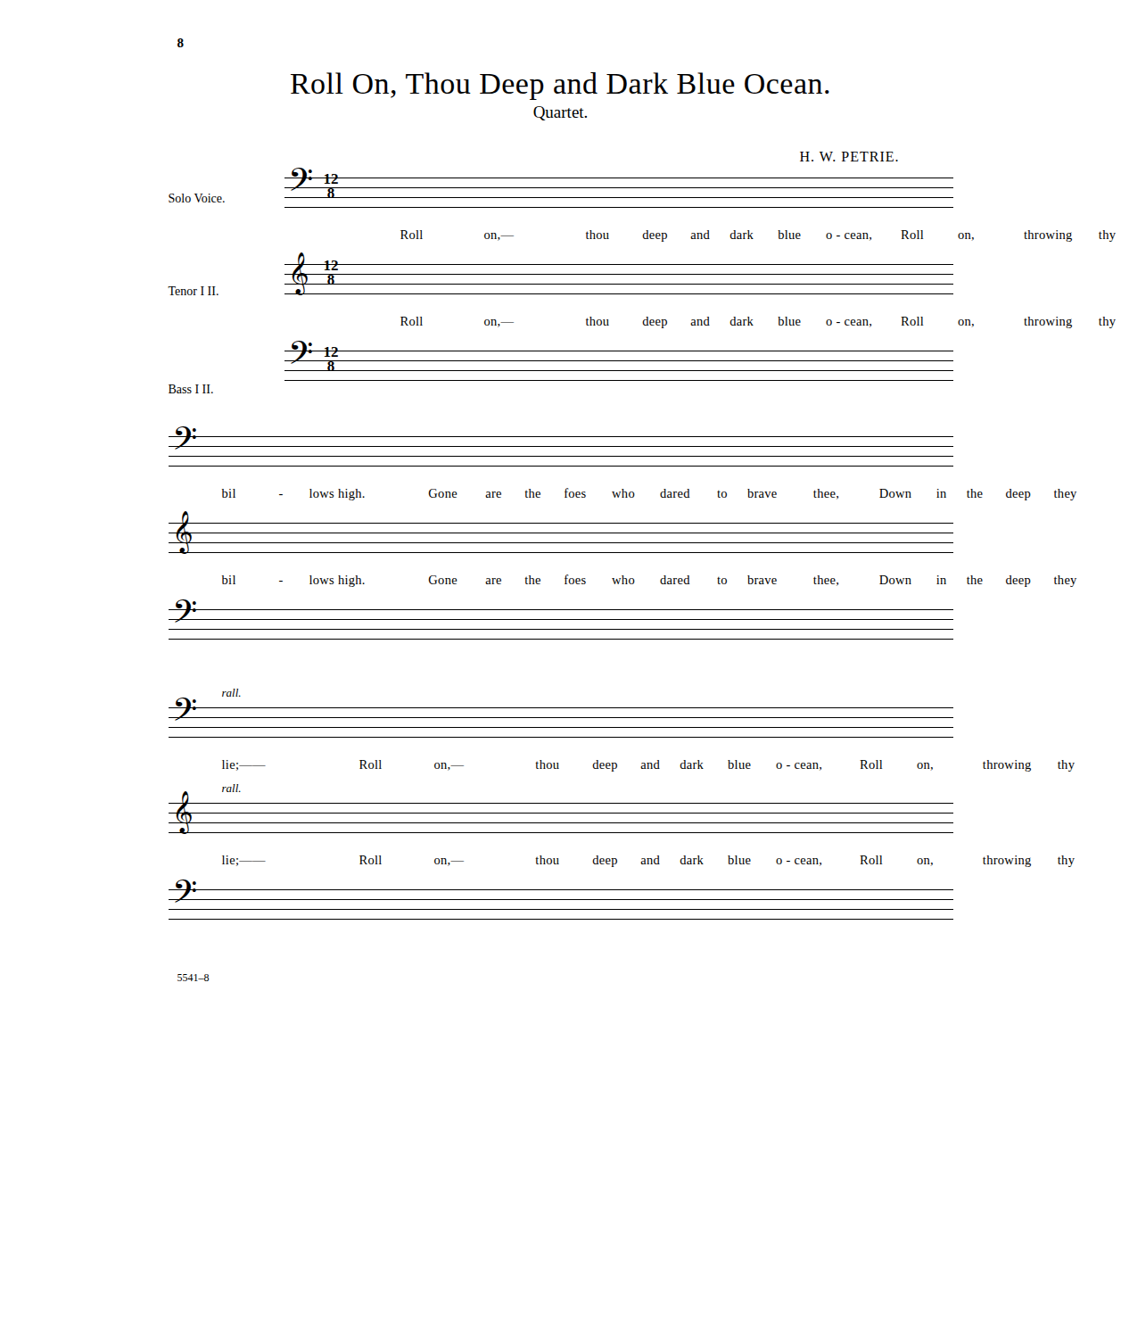8
Roll On, Thou Deep and Dark Blue Ocean.
Quartet.
H. W. PETRIE.
Solo Voice.
Tenor I II.
Bass I II.
𝄢
12
8
Roll on,— thou deep and dark blue o - cean, Roll on, throwing thy
𝄞
12
8
Roll on,— thou deep and dark blue o - cean, Roll on, throwing thy
𝄢
12
8
𝄢
bil - lows high. Gone are the foes who dared to brave thee, Down in the deep they
𝄞
bil - lows high. Gone are the foes who dared to brave thee, Down in the deep they
𝄢
rall.
𝄢
lie;—— Roll on,— thou deep and dark blue o - cean, Roll on, throwing thy
rall.
𝄞
lie;—— Roll on,— thou deep and dark blue o - cean, Roll on, throwing thy
𝄢
5541–8